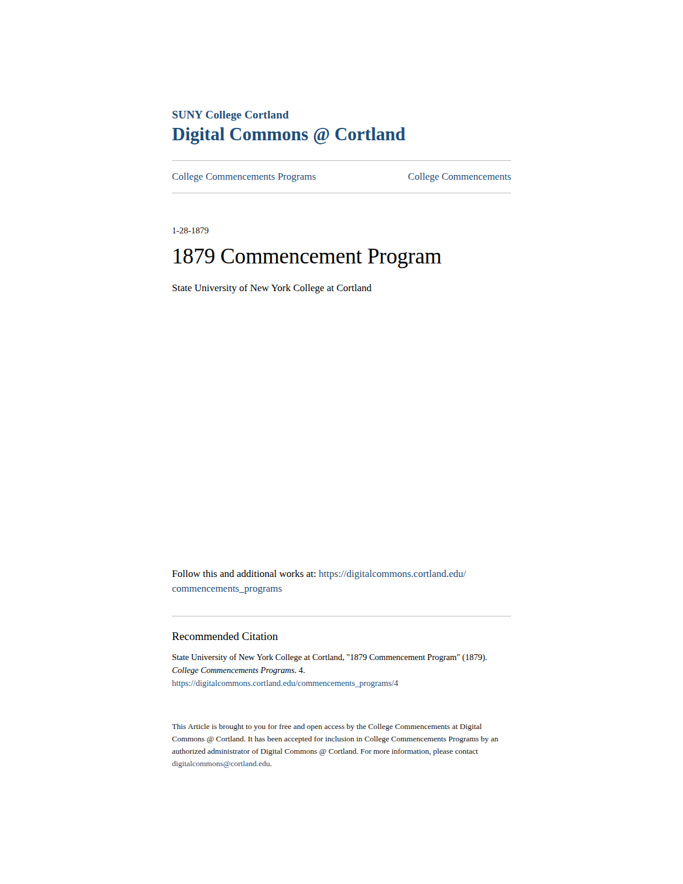SUNY College Cortland
Digital Commons @ Cortland
College Commencements Programs
College Commencements
1-28-1879
1879 Commencement Program
State University of New York College at Cortland
Follow this and additional works at: https://digitalcommons.cortland.edu/
commencements_programs
Recommended Citation
State University of New York College at Cortland, "1879 Commencement Program" (1879). College Commencements Programs. 4.
https://digitalcommons.cortland.edu/commencements_programs/4
This Article is brought to you for free and open access by the College Commencements at Digital Commons @ Cortland. It has been accepted for inclusion in College Commencements Programs by an authorized administrator of Digital Commons @ Cortland. For more information, please contact digitalcommons@cortland.edu.